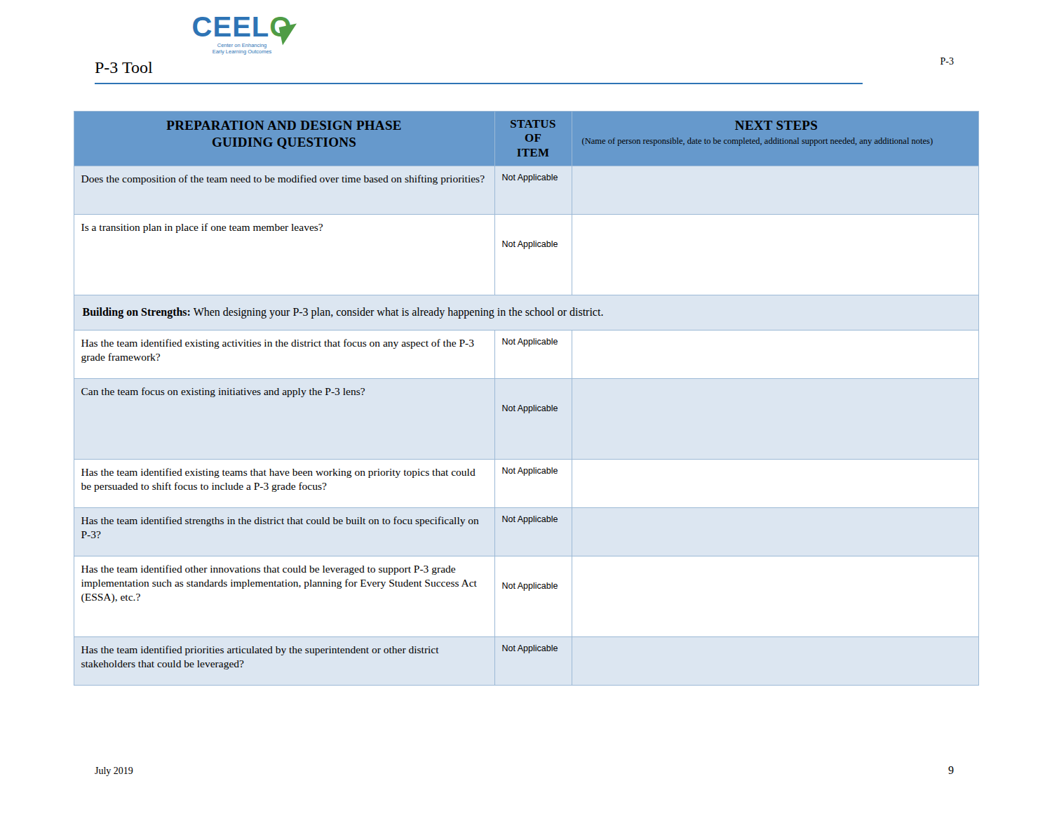CEELO
Center on Enhancing
Early Learning Outcomes
P-3 Tool P-3
| PREPARATION AND DESIGN PHASE GUIDING QUESTIONS | STATUS OF ITEM | NEXT STEPS (Name of person responsible, date to be completed, additional support needed, any additional notes) |
| --- | --- | --- |
| Does the composition of the team need to be modified over time based on shifting priorities? | Not Applicable | |
| Is a transition plan in place if one team member leaves? | Not Applicable | |
| Building on Strengths: When designing your P-3 plan, consider what is already happening in the school or district. |
| Has the team identified existing activities in the district that focus on any aspect of the P-3 grade framework? | Not Applicable | |
| Can the team focus on existing initiatives and apply the P-3 lens? | Not Applicable | |
| Has the team identified existing teams that have been working on priority topics that could be persuaded to shift focus to include a P-3 grade focus? | Not Applicable | |
| Has the team identified strengths in the district that could be built on to focu specifically on P-3? | Not Applicable | |
| Has the team identified other innovations that could be leveraged to support P-3 grade implementation such as standards implementation, planning for Every Student Success Act (ESSA), etc.? | Not Applicable | |
| Has the team identified priorities articulated by the superintendent or other district stakeholders that could be leveraged? | Not Applicable | |
July 2019 9